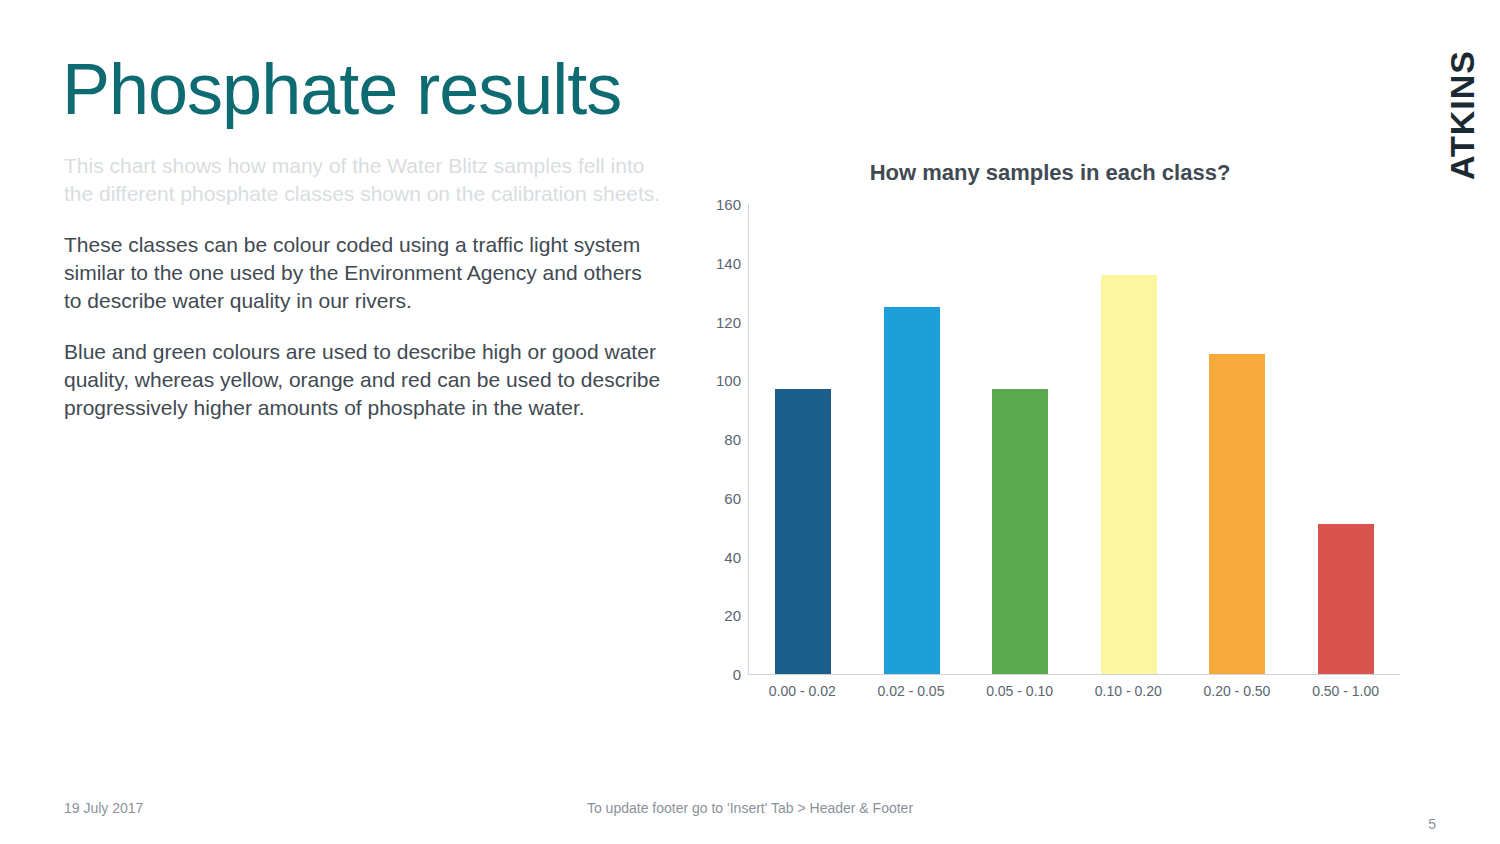ATKINS
Phosphate results
This chart shows how many of the Water Blitz samples fell into the different phosphate classes shown on the calibration sheets.
These classes can be colour coded using a traffic light system similar to the one used by the Environment Agency and others to describe water quality in our rivers.
Blue and green colours are used to describe high or good water quality, whereas yellow, orange and red can be used to describe progressively higher amounts of phosphate in the water.
How many samples in each class?
160 140 120 100 80 60 40 20 0
0.00 - 0.02 0.02 - 0.05 0.05 - 0.10 0.10 - 0.20 0.20 - 0.50 0.50 - 1.00
19 July 2017
To update footer go to 'Insert' Tab > Header & Footer
5